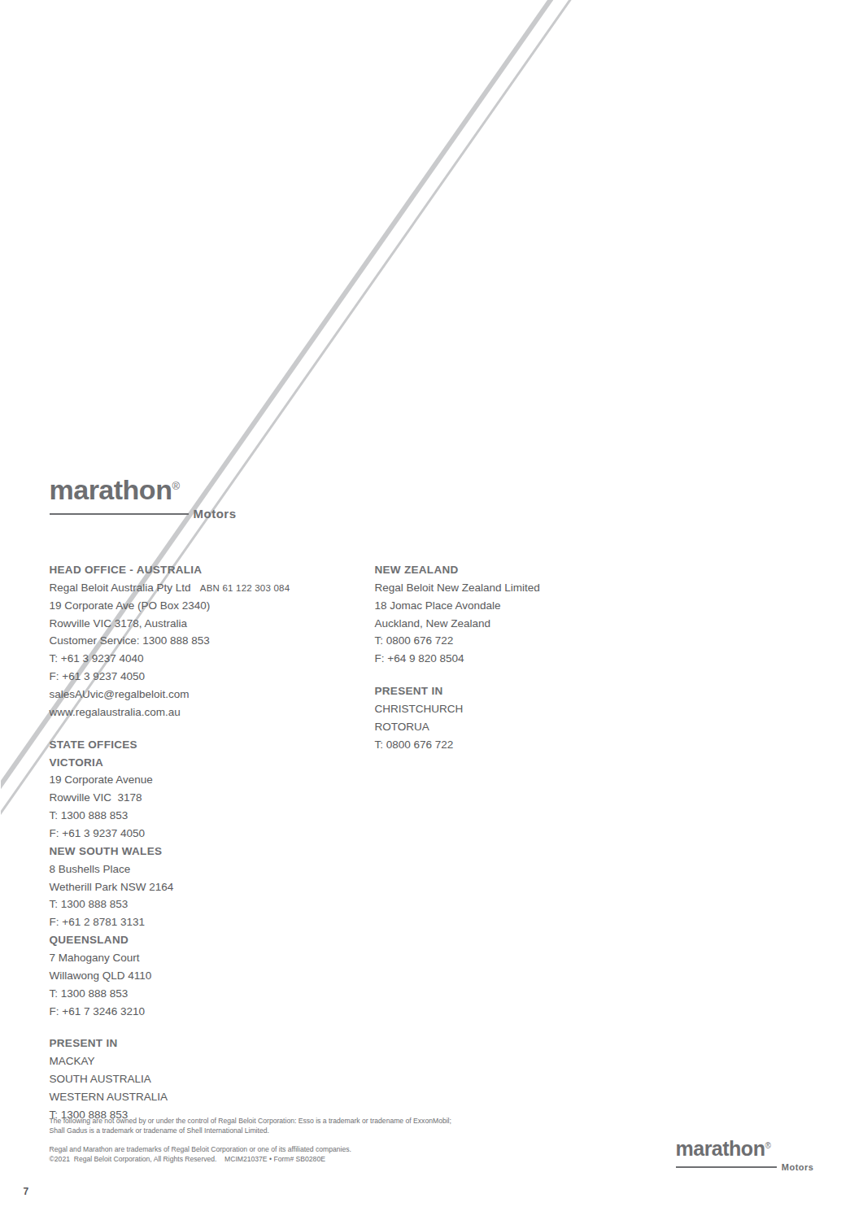marathon®
Motors
HEAD OFFICE - AUSTRALIA
Regal Beloit Australia Pty Ltd ABN 61 122 303 084
19 Corporate Ave (PO Box 2340)
Rowville VIC 3178, Australia
Customer Service: 1300 888 853
T: +61 3 9237 4040
F: +61 3 9237 4050
salesAUvic@regalbeloit.com
www.regalaustralia.com.au
STATE OFFICES
VICTORIA
19 Corporate Avenue
Rowville VIC 3178
T: 1300 888 853
F: +61 3 9237 4050
NEW SOUTH WALES
8 Bushells Place
Wetherill Park NSW 2164
T: 1300 888 853
F: +61 2 8781 3131
QUEENSLAND
7 Mahogany Court
Willawong QLD 4110
T: 1300 888 853
F: +61 7 3246 3210
PRESENT IN
MACKAY
SOUTH AUSTRALIA
WESTERN AUSTRALIA
T: 1300 888 853
NEW ZEALAND
Regal Beloit New Zealand Limited
18 Jomac Place Avondale
Auckland, New Zealand
T: 0800 676 722
F: +64 9 820 8504
PRESENT IN
CHRISTCHURCH
ROTORUA
T: 0800 676 722
The following are not owned by or under the control of Regal Beloit Corporation: Esso is a trademark or tradename of ExxonMobil;
Shall Gadus is a trademark or tradename of Shell International Limited.
Regal and Marathon are trademarks of Regal Beloit Corporation or one of its affiliated companies.
©2021 Regal Beloit Corporation, All Rights Reserved. MCIM21037E • Form# SB0280E
marathon®
Motors
7